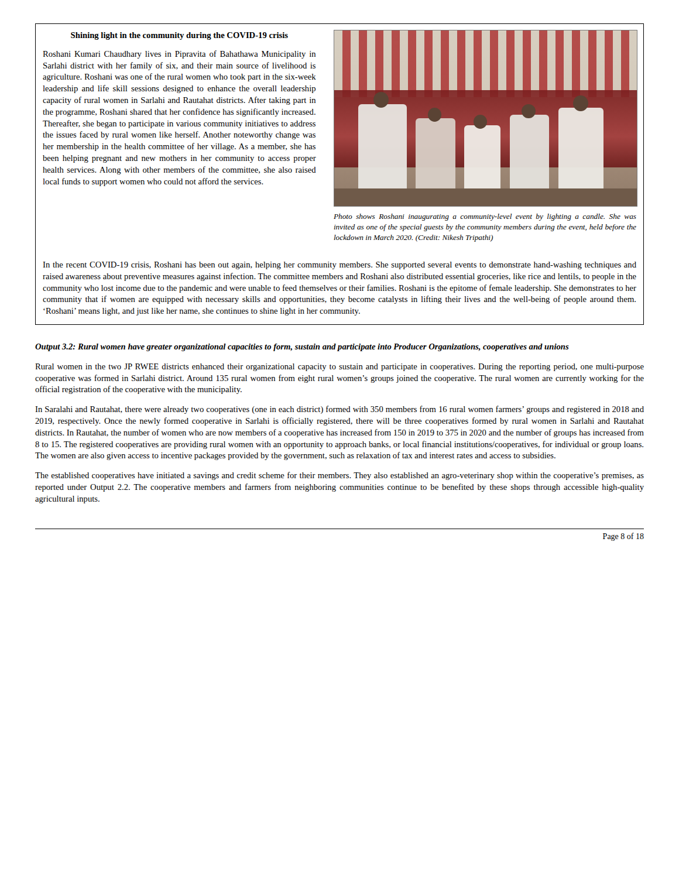Shining light in the community during the COVID-19 crisis
Roshani Kumari Chaudhary lives in Pipravita of Bahathawa Municipality in Sarlahi district with her family of six, and their main source of livelihood is agriculture. Roshani was one of the rural women who took part in the six-week leadership and life skill sessions designed to enhance the overall leadership capacity of rural women in Sarlahi and Rautahat districts. After taking part in the programme, Roshani shared that her confidence has significantly increased. Thereafter, she began to participate in various community initiatives to address the issues faced by rural women like herself. Another noteworthy change was her membership in the health committee of her village. As a member, she has been helping pregnant and new mothers in her community to access proper health services. Along with other members of the committee, she also raised local funds to support women who could not afford the services.
Photo shows Roshani inaugurating a community-level event by lighting a candle. She was invited as one of the special guests by the community members during the event, held before the lockdown in March 2020. (Credit: Nikesh Tripathi)
In the recent COVID-19 crisis, Roshani has been out again, helping her community members. She supported several events to demonstrate hand-washing techniques and raised awareness about preventive measures against infection. The committee members and Roshani also distributed essential groceries, like rice and lentils, to people in the community who lost income due to the pandemic and were unable to feed themselves or their families. Roshani is the epitome of female leadership. She demonstrates to her community that if women are equipped with necessary skills and opportunities, they become catalysts in lifting their lives and the well-being of people around them. ‘Roshani’ means light, and just like her name, she continues to shine light in her community.
Output 3.2: Rural women have greater organizational capacities to form, sustain and participate into Producer Organizations, cooperatives and unions
Rural women in the two JP RWEE districts enhanced their organizational capacity to sustain and participate in cooperatives. During the reporting period, one multi-purpose cooperative was formed in Sarlahi district. Around 135 rural women from eight rural women’s groups joined the cooperative. The rural women are currently working for the official registration of the cooperative with the municipality.
In Saralahi and Rautahat, there were already two cooperatives (one in each district) formed with 350 members from 16 rural women farmers’ groups and registered in 2018 and 2019, respectively. Once the newly formed cooperative in Sarlahi is officially registered, there will be three cooperatives formed by rural women in Sarlahi and Rautahat districts. In Rautahat, the number of women who are now members of a cooperative has increased from 150 in 2019 to 375 in 2020 and the number of groups has increased from 8 to 15. The registered cooperatives are providing rural women with an opportunity to approach banks, or local financial institutions/cooperatives, for individual or group loans. The women are also given access to incentive packages provided by the government, such as relaxation of tax and interest rates and access to subsidies.
The established cooperatives have initiated a savings and credit scheme for their members. They also established an agro-veterinary shop within the cooperative’s premises, as reported under Output 2.2. The cooperative members and farmers from neighboring communities continue to be benefited by these shops through accessible high-quality agricultural inputs.
Page 8 of 18